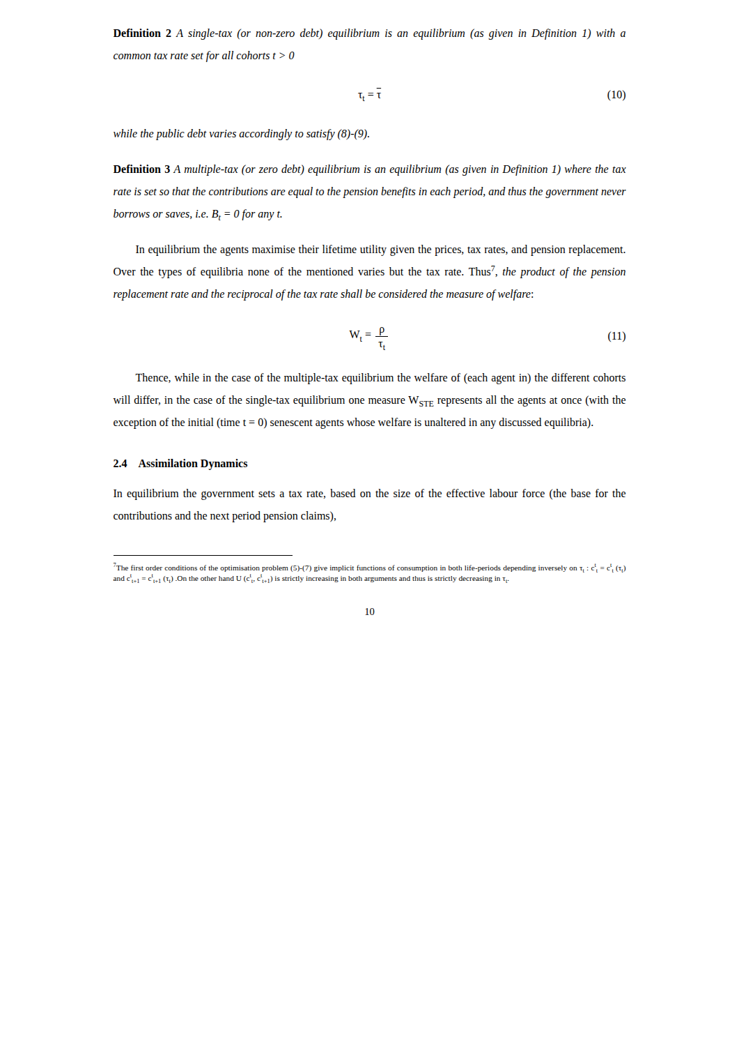Definition 2 A single-tax (or non-zero debt) equilibrium is an equilibrium (as given in Definition 1) with a common tax rate set for all cohorts t > 0
τt = τ
(10)
while the public debt varies accordingly to satisfy (8)-(9).
Definition 3 A multiple-tax (or zero debt) equilibrium is an equilibrium (as given in Definition 1) where the tax rate is set so that the contributions are equal to the pension benefits in each period, and thus the government never borrows or saves, i.e. Bt = 0 for any t.
In equilibrium the agents maximise their lifetime utility given the prices, tax rates, and pension replacement. Over the types of equilibria none of the mentioned varies but the tax rate. Thus7, the product of the pension replacement rate and the reciprocal of the tax rate shall be considered the measure of welfare:
Wt = ρτt
(11)
Thence, while in the case of the multiple-tax equilibrium the welfare of (each agent in) the different cohorts will differ, in the case of the single-tax equilibrium one measure WSTE represents all the agents at once (with the exception of the initial (time t = 0) senescent agents whose welfare is unaltered in any discussed equilibria).
2.4 Assimilation Dynamics
In equilibrium the government sets a tax rate, based on the size of the effective labour force (the base for the contributions and the next period pension claims),
7The first order conditions of the optimisation problem (5)-(7) give implicit functions of consumption in both life-periods depending inversely on τt : ctt = ctt (τt) and ctt+1 = ctt+1 (τt) .On the other hand U (ctt, ctt+1) is strictly increasing in both arguments and thus is strictly decreasing in τt.
10